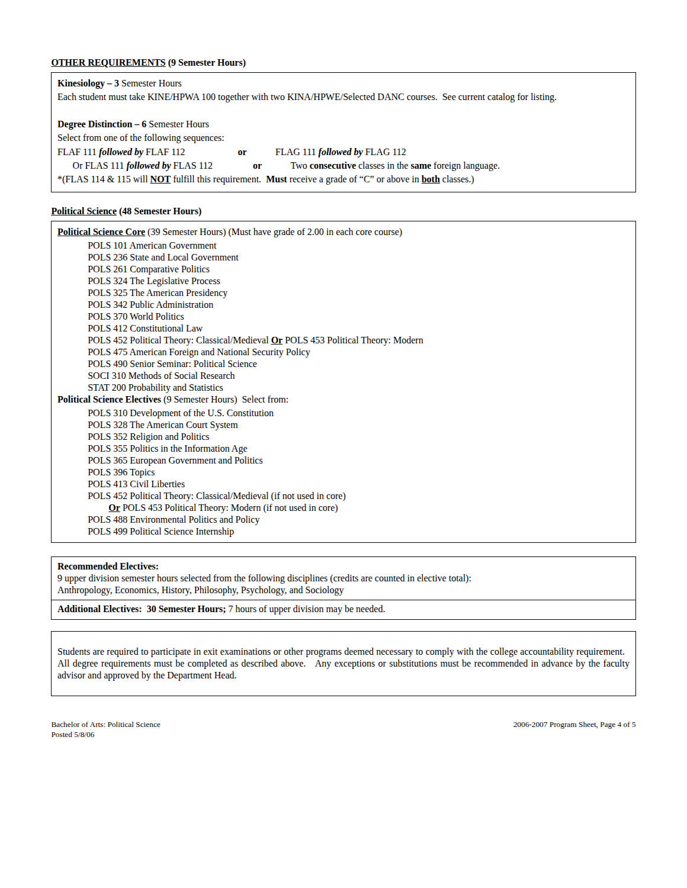OTHER REQUIREMENTS (9 Semester Hours)
Kinesiology – 3 Semester Hours
Each student must take KINE/HPWA 100 together with two KINA/HPWE/Selected DANC courses. See current catalog for listing.
Degree Distinction – 6 Semester Hours
Select from one of the following sequences:
FLAF 111 followed by FLAF 112 or FLAG 111 followed by FLAG 112
Or FLAS 111 followed by FLAS 112 or Two consecutive classes in the same foreign language.
*(FLAS 114 & 115 will NOT fulfill this requirement. Must receive a grade of “C” or above in both classes.)
Political Science (48 Semester Hours)
Political Science Core (39 Semester Hours) (Must have grade of 2.00 in each core course)
POLS 101 American Government
POLS 236 State and Local Government
POLS 261 Comparative Politics
POLS 324 The Legislative Process
POLS 325 The American Presidency
POLS 342 Public Administration
POLS 370 World Politics
POLS 412 Constitutional Law
POLS 452 Political Theory: Classical/Medieval Or POLS 453 Political Theory: Modern
POLS 475 American Foreign and National Security Policy
POLS 490 Senior Seminar: Political Science
SOCI 310 Methods of Social Research
STAT 200 Probability and Statistics
Political Science Electives (9 Semester Hours) Select from:
POLS 310 Development of the U.S. Constitution
POLS 328 The American Court System
POLS 352 Religion and Politics
POLS 355 Politics in the Information Age
POLS 365 European Government and Politics
POLS 396 Topics
POLS 413 Civil Liberties
POLS 452 Political Theory: Classical/Medieval (if not used in core)
Or POLS 453 Political Theory: Modern (if not used in core)
POLS 488 Environmental Politics and Policy
POLS 499 Political Science Internship
Recommended Electives:
9 upper division semester hours selected from the following disciplines (credits are counted in elective total):
Anthropology, Economics, History, Philosophy, Psychology, and Sociology
Additional Electives: 30 Semester Hours; 7 hours of upper division may be needed.
Students are required to participate in exit examinations or other programs deemed necessary to comply with the college accountability requirement. All degree requirements must be completed as described above. Any exceptions or substitutions must be recommended in advance by the faculty advisor and approved by the Department Head.
Bachelor of Arts: Political Science Posted 5/8/06
2006-2007 Program Sheet, Page 4 of 5